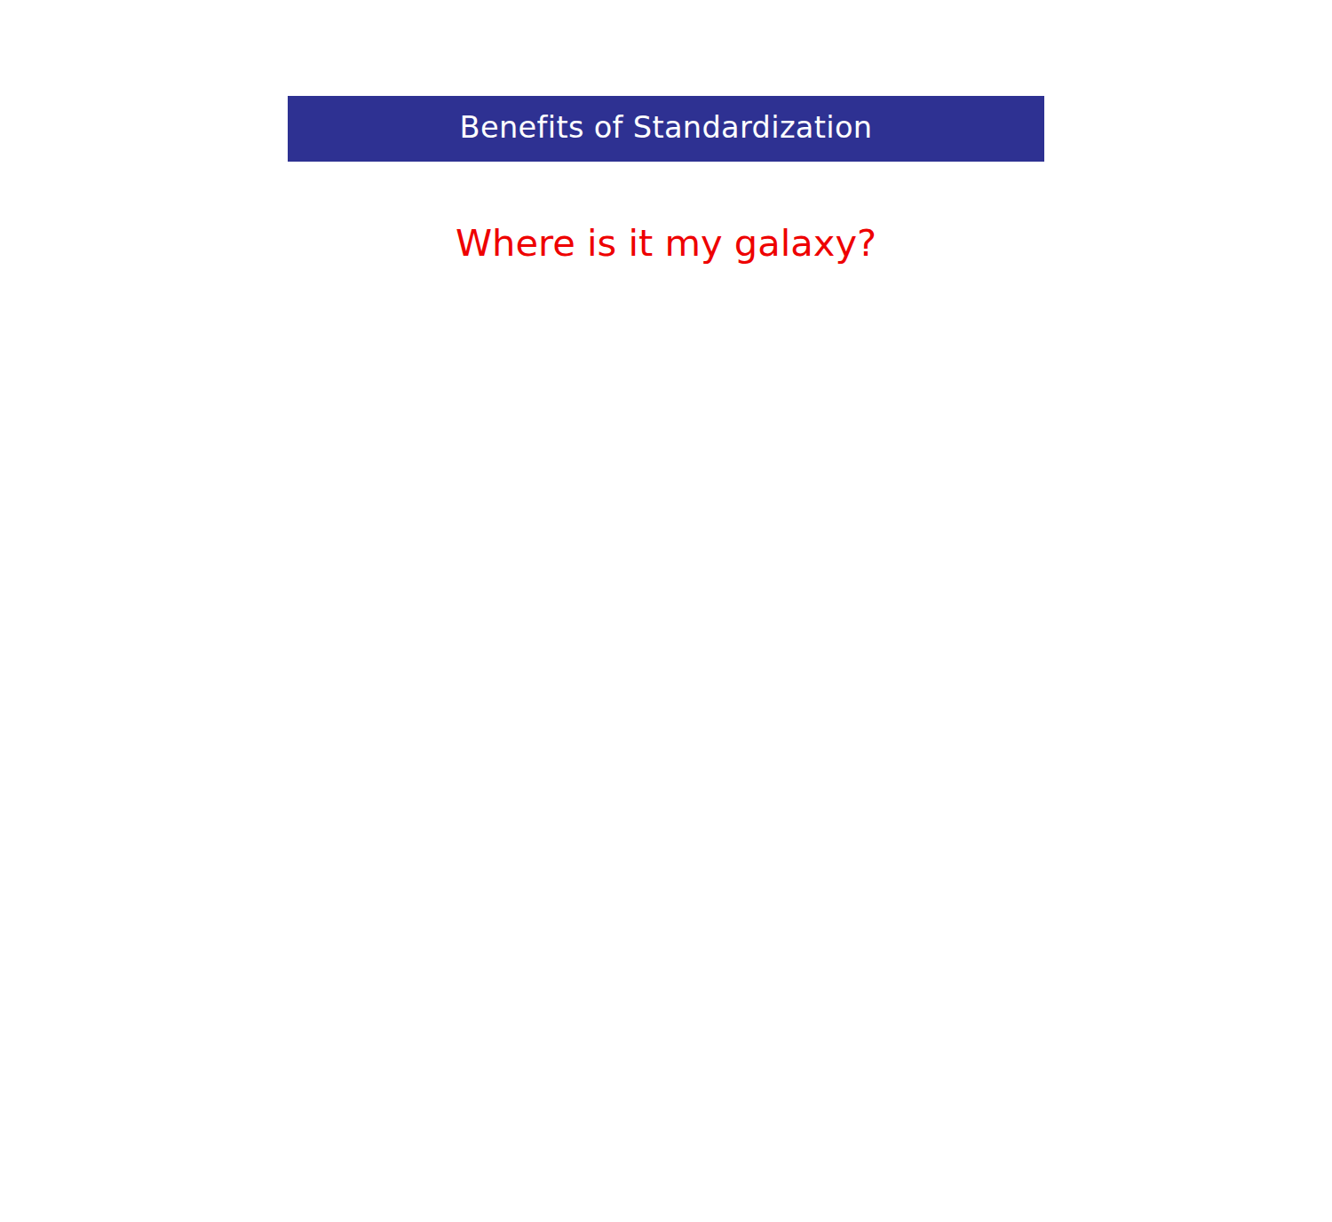Benefits of Standardization
Where is it my galaxy?